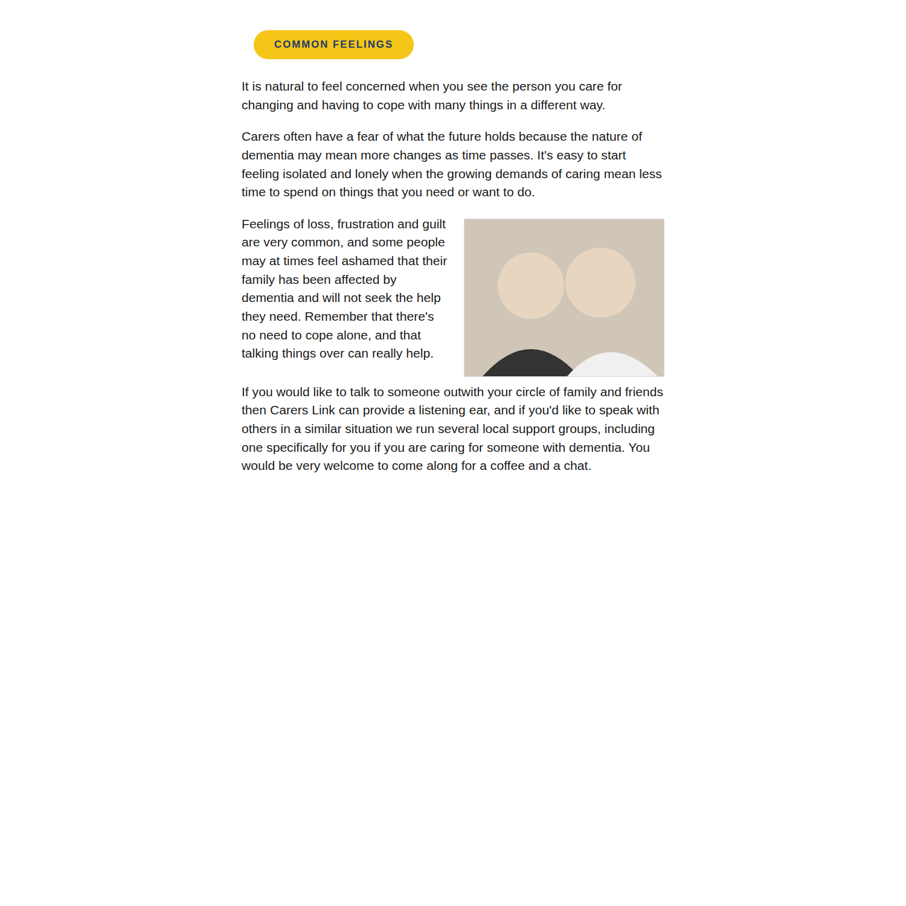Common Feelings
It is natural to feel concerned when you see the person you care for changing and having to cope with many things in a different way.
Carers often have a fear of what the future holds because the nature of dementia may mean more changes as time passes. It's easy to start feeling isolated and lonely when the growing demands of caring mean less time to spend on things that you need or want to do.
Feelings of loss, frustration and guilt are very common, and some people may at times feel ashamed that their family has been affected by dementia and will not seek the help they need. Remember that there's no need to cope alone, and that talking things over can really help.
If you would like to talk to someone outwith your circle of family and friends then Carers Link can provide a listening ear, and if you'd like to speak with others in a similar situation we run several local support groups, including one specifically for you if you are caring for someone with dementia. You would be very welcome to come along for a coffee and a chat.